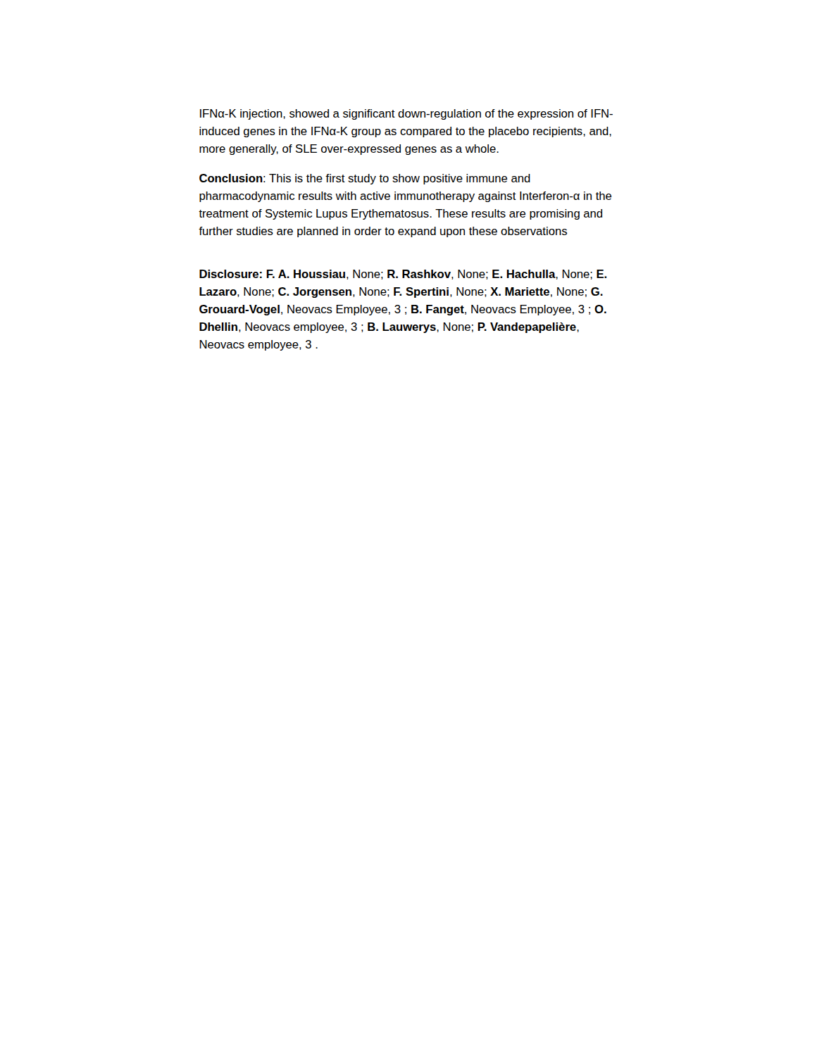IFNα-K injection, showed a significant down-regulation of the expression of IFN-induced genes in the IFNα-K group as compared to the placebo recipients, and, more generally, of SLE over-expressed genes as a whole.
Conclusion: This is the first study to show positive immune and pharmacodynamic results with active immunotherapy against Interferon-α in the treatment of Systemic Lupus Erythematosus. These results are promising and further studies are planned in order to expand upon these observations
Disclosure: F. A. Houssiau, None; R. Rashkov, None; E. Hachulla, None; E. Lazaro, None; C. Jorgensen, None; F. Spertini, None; X. Mariette, None; G. Grouard-Vogel, Neovacs Employee, 3 ; B. Fanget, Neovacs Employee, 3 ; O. Dhellin, Neovacs employee, 3 ; B. Lauwerys, None; P. Vandepapelière, Neovacs employee, 3 .